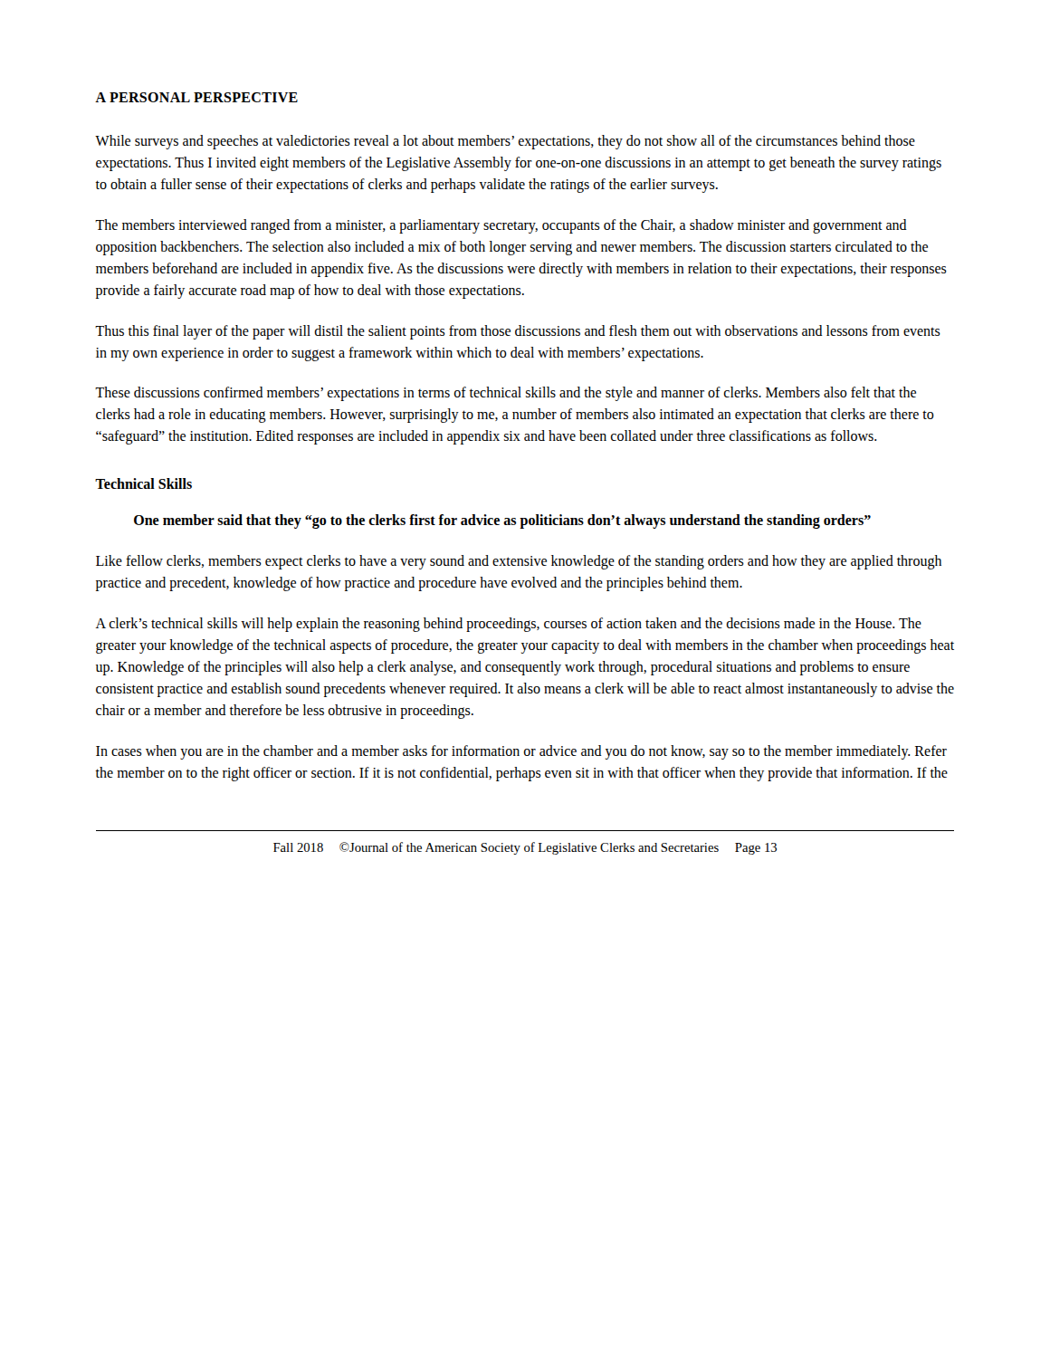A PERSONAL PERSPECTIVE
While surveys and speeches at valedictories reveal a lot about members’ expectations, they do not show all of the circumstances behind those expectations. Thus I invited eight members of the Legislative Assembly for one-on-one discussions in an attempt to get beneath the survey ratings to obtain a fuller sense of their expectations of clerks and perhaps validate the ratings of the earlier surveys.
The members interviewed ranged from a minister, a parliamentary secretary, occupants of the Chair, a shadow minister and government and opposition backbenchers. The selection also included a mix of both longer serving and newer members. The discussion starters circulated to the members beforehand are included in appendix five. As the discussions were directly with members in relation to their expectations, their responses provide a fairly accurate road map of how to deal with those expectations.
Thus this final layer of the paper will distil the salient points from those discussions and flesh them out with observations and lessons from events in my own experience in order to suggest a framework within which to deal with members’ expectations.
These discussions confirmed members’ expectations in terms of technical skills and the style and manner of clerks. Members also felt that the clerks had a role in educating members. However, surprisingly to me, a number of members also intimated an expectation that clerks are there to “safeguard” the institution. Edited responses are included in appendix six and have been collated under three classifications as follows.
Technical Skills
One member said that they “go to the clerks first for advice as politicians don’t always understand the standing orders”
Like fellow clerks, members expect clerks to have a very sound and extensive knowledge of the standing orders and how they are applied through practice and precedent, knowledge of how practice and procedure have evolved and the principles behind them.
A clerk’s technical skills will help explain the reasoning behind proceedings, courses of action taken and the decisions made in the House. The greater your knowledge of the technical aspects of procedure, the greater your capacity to deal with members in the chamber when proceedings heat up. Knowledge of the principles will also help a clerk analyse, and consequently work through, procedural situations and problems to ensure consistent practice and establish sound precedents whenever required. It also means a clerk will be able to react almost instantaneously to advise the chair or a member and therefore be less obtrusive in proceedings.
In cases when you are in the chamber and a member asks for information or advice and you do not know, say so to the member immediately. Refer the member on to the right officer or section. If it is not confidential, perhaps even sit in with that officer when they provide that information. If the
Fall 2018 ©Journal of the American Society of Legislative Clerks and Secretaries Page 13